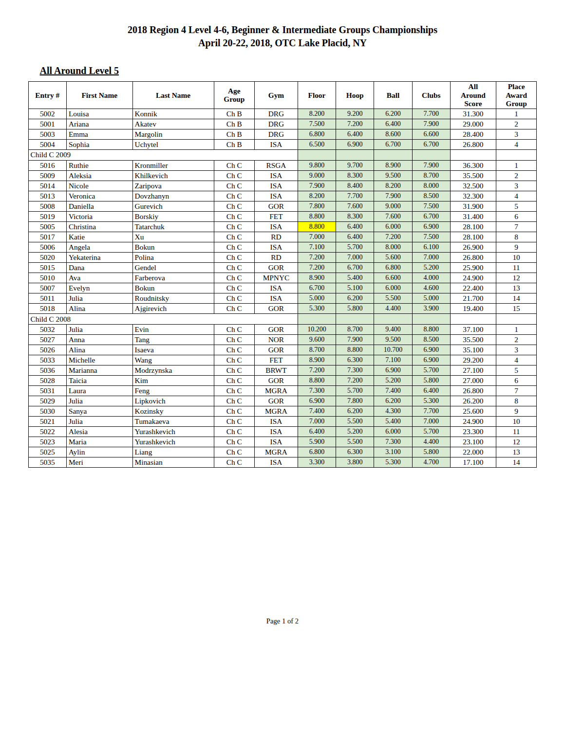2018 Region 4 Level 4-6, Beginner & Intermediate Groups Championships April 20-22, 2018, OTC Lake Placid, NY
All Around Level 5
| Entry # | First Name | Last Name | Age Group | Gym | Floor | Hoop | Ball | Clubs | All Around Score | Place Award Group |
| --- | --- | --- | --- | --- | --- | --- | --- | --- | --- | --- |
| 5002 | Louisa | Konnik | Ch B | DRG | 8.200 | 9.200 | 6.200 | 7.700 | 31.300 | 1 |
| 5001 | Ariana | Akatev | Ch B | DRG | 7.500 | 7.200 | 6.400 | 7.900 | 29.000 | 2 |
| 5003 | Emma | Margolin | Ch B | DRG | 6.800 | 6.400 | 8.600 | 6.600 | 28.400 | 3 |
| 5004 | Sophia | Uchytel | Ch B | ISA | 6.500 | 6.900 | 6.700 | 6.700 | 26.800 | 4 |
| Child C 2009 | | | | | | |
| 5016 | Ruthie | Kronmiller | Ch C | RSGA | 9.800 | 9.700 | 8.900 | 7.900 | 36.300 | 1 |
| 5009 | Aleksia | Khilkevich | Ch C | ISA | 9.000 | 8.300 | 9.500 | 8.700 | 35.500 | 2 |
| 5014 | Nicole | Zaripova | Ch C | ISA | 7.900 | 8.400 | 8.200 | 8.000 | 32.500 | 3 |
| 5013 | Veronica | Dovzhanyn | Ch C | ISA | 8.200 | 7.700 | 7.900 | 8.500 | 32.300 | 4 |
| 5008 | Daniella | Gurevich | Ch C | GOR | 7.800 | 7.600 | 9.000 | 7.500 | 31.900 | 5 |
| 5019 | Victoria | Borskiy | Ch C | FET | 8.800 | 8.300 | 7.600 | 6.700 | 31.400 | 6 |
| 5005 | Christina | Tatarchuk | Ch C | ISA | 8.800 | 6.400 | 6.000 | 6.900 | 28.100 | 7 |
| 5017 | Katie | Xu | Ch C | RD | 7.000 | 6.400 | 7.200 | 7.500 | 28.100 | 8 |
| 5006 | Angela | Bokun | Ch C | ISA | 7.100 | 5.700 | 8.000 | 6.100 | 26.900 | 9 |
| 5020 | Yekaterina | Polina | Ch C | RD | 7.200 | 7.000 | 5.600 | 7.000 | 26.800 | 10 |
| 5015 | Dana | Gendel | Ch C | GOR | 7.200 | 6.700 | 6.800 | 5.200 | 25.900 | 11 |
| 5010 | Ava | Farberova | Ch C | MPNYC | 8.900 | 5.400 | 6.600 | 4.000 | 24.900 | 12 |
| 5007 | Evelyn | Bokun | Ch C | ISA | 6.700 | 5.100 | 6.000 | 4.600 | 22.400 | 13 |
| 5011 | Julia | Roudnitsky | Ch C | ISA | 5.000 | 6.200 | 5.500 | 5.000 | 21.700 | 14 |
| 5018 | Alina | Ajgirevich | Ch C | GOR | 5.300 | 5.800 | 4.400 | 3.900 | 19.400 | 15 |
| Child C 2008 | | | | | | |
| 5032 | Julia | Evin | Ch C | GOR | 10.200 | 8.700 | 9.400 | 8.800 | 37.100 | 1 |
| 5027 | Anna | Tang | Ch C | NOR | 9.600 | 7.900 | 9.500 | 8.500 | 35.500 | 2 |
| 5026 | Alina | Isaeva | Ch C | GOR | 8.700 | 8.800 | 10.700 | 6.900 | 35.100 | 3 |
| 5033 | Michelle | Wang | Ch C | FET | 8.900 | 6.300 | 7.100 | 6.900 | 29.200 | 4 |
| 5036 | Marianna | Modrzynska | Ch C | BRWT | 7.200 | 7.300 | 6.900 | 5.700 | 27.100 | 5 |
| 5028 | Taicia | Kim | Ch C | GOR | 8.800 | 7.200 | 5.200 | 5.800 | 27.000 | 6 |
| 5031 | Laura | Feng | Ch C | MGRA | 7.300 | 5.700 | 7.400 | 6.400 | 26.800 | 7 |
| 5029 | Julia | Lipkovich | Ch C | GOR | 6.900 | 7.800 | 6.200 | 5.300 | 26.200 | 8 |
| 5030 | Sanya | Kozinsky | Ch C | MGRA | 7.400 | 6.200 | 4.300 | 7.700 | 25.600 | 9 |
| 5021 | Julia | Tumakaeva | Ch C | ISA | 7.000 | 5.500 | 5.400 | 7.000 | 24.900 | 10 |
| 5022 | Alesia | Yurashkevich | Ch C | ISA | 6.400 | 5.200 | 6.000 | 5.700 | 23.300 | 11 |
| 5023 | Maria | Yurashkevich | Ch C | ISA | 5.900 | 5.500 | 7.300 | 4.400 | 23.100 | 12 |
| 5025 | Aylin | Liang | Ch C | MGRA | 6.800 | 6.300 | 3.100 | 5.800 | 22.000 | 13 |
| 5035 | Meri | Minasian | Ch C | ISA | 3.300 | 3.800 | 5.300 | 4.700 | 17.100 | 14 |
Page 1 of 2